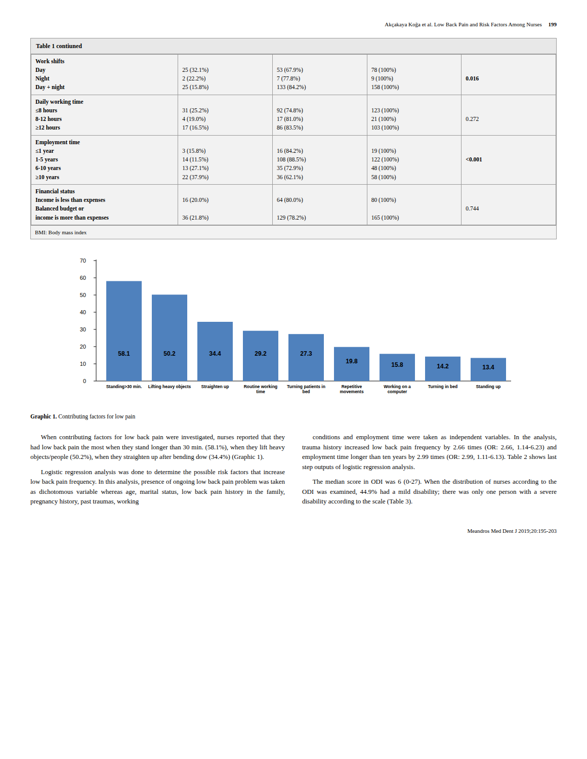Akçakaya Koğa et al. Low Back Pain and Risk Factors Among Nurses 199
Table 1 contiuned
| Work shifts Day Night Day + night | 25 (32.1%) 2 (22.2%) 25 (15.8%) | 53 (67.9%) 7 (77.8%) 133 (84.2%) | 78 (100%) 9 (100%) 158 (100%) | 0.016 |
| Daily working time ≤8 hours 8-12 hours ≥12 hours | 31 (25.2%) 4 (19.0%) 17 (16.5%) | 92 (74.8%) 17 (81.0%) 86 (83.5%) | 123 (100%) 21 (100%) 103 (100%) | 0.272 |
| Employment time ≤1 year 1-5 years 6-10 years ≥10 years | 3 (15.8%) 14 (11.5%) 13 (27.1%) 22 (37.9%) | 16 (84.2%) 108 (88.5%) 35 (72.9%) 36 (62.1%) | 19 (100%) 122 (100%) 48 (100%) 58 (100%) | <0.001 |
| Financial status Income is less than expenses Balanced budget or income is more than expenses | 16 (20.0%) 36 (21.8%) | 64 (80.0%) 129 (78.2%) | 80 (100%) 165 (100%) | 0.744 |
BMI: Body mass index
0 10 20 30 40 50 60 70 58.1 50.2 34.4 29.2 27.3 19.8 15.8 14.2 13.4 Standing>30 min. Lifting heavy objects Straighten up Routine working time Turning patients in bed Repetitive movements Working on a computer Turning in bed Standing up
Graphic 1. Contributing factors for low pain
When contributing factors for low back pain were investigated, nurses reported that they had low back pain the most when they stand longer than 30 min. (58.1%), when they lift heavy objects/people (50.2%), when they straighten up after bending dow (34.4%) (Graphic 1).
Logistic regression analysis was done to determine the possible risk factors that increase low back pain frequency. In this analysis, presence of ongoing low back pain problem was taken as dichotomous variable whereas age, marital status, low back pain history in the family, pregnancy history, past traumas, working
conditions and employment time were taken as independent variables. In the analysis, trauma history increased low back pain frequency by 2.66 times (OR: 2.66, 1.14-6.23) and employment time longer than ten years by 2.99 times (OR: 2.99, 1.11-6.13). Table 2 shows last step outputs of logistic regression analysis.
The median score in ODI was 6 (0-27). When the distribution of nurses according to the ODI was examined, 44.9% had a mild disability; there was only one person with a severe disability according to the scale (Table 3).
Meandros Med Dent J 2019;20:195-203